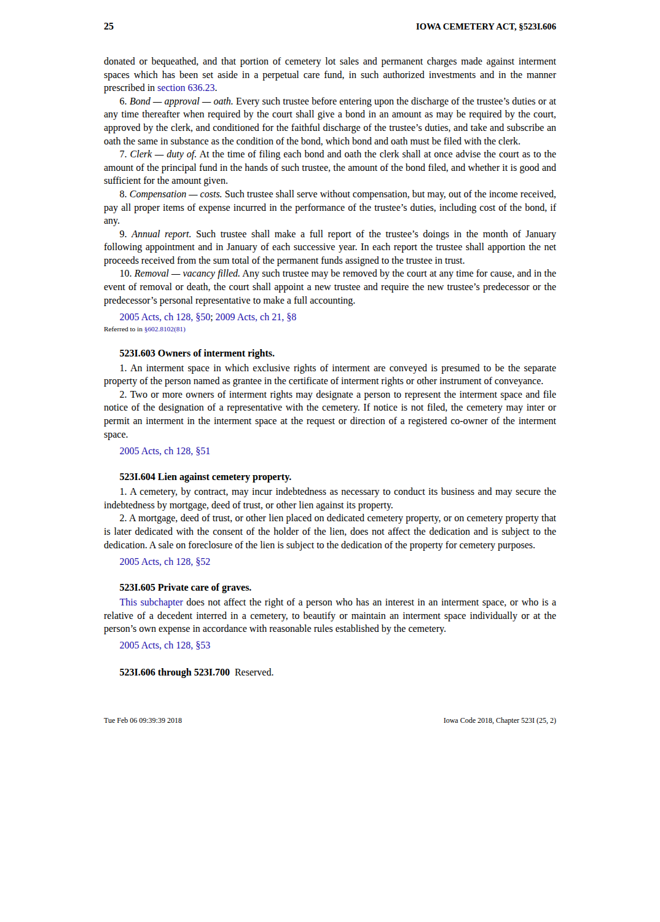25 IOWA CEMETERY ACT, §523I.606
donated or bequeathed, and that portion of cemetery lot sales and permanent charges made against interment spaces which has been set aside in a perpetual care fund, in such authorized investments and in the manner prescribed in section 636.23.
6. Bond — approval — oath. Every such trustee before entering upon the discharge of the trustee’s duties or at any time thereafter when required by the court shall give a bond in an amount as may be required by the court, approved by the clerk, and conditioned for the faithful discharge of the trustee’s duties, and take and subscribe an oath the same in substance as the condition of the bond, which bond and oath must be filed with the clerk.
7. Clerk — duty of. At the time of filing each bond and oath the clerk shall at once advise the court as to the amount of the principal fund in the hands of such trustee, the amount of the bond filed, and whether it is good and sufficient for the amount given.
8. Compensation — costs. Such trustee shall serve without compensation, but may, out of the income received, pay all proper items of expense incurred in the performance of the trustee’s duties, including cost of the bond, if any.
9. Annual report. Such trustee shall make a full report of the trustee’s doings in the month of January following appointment and in January of each successive year. In each report the trustee shall apportion the net proceeds received from the sum total of the permanent funds assigned to the trustee in trust.
10. Removal — vacancy filled. Any such trustee may be removed by the court at any time for cause, and in the event of removal or death, the court shall appoint a new trustee and require the new trustee’s predecessor or the predecessor’s personal representative to make a full accounting.
2005 Acts, ch 128, §50; 2009 Acts, ch 21, §8
Referred to in §602.8102(81)
523I.603 Owners of interment rights.
1. An interment space in which exclusive rights of interment are conveyed is presumed to be the separate property of the person named as grantee in the certificate of interment rights or other instrument of conveyance.
2. Two or more owners of interment rights may designate a person to represent the interment space and file notice of the designation of a representative with the cemetery. If notice is not filed, the cemetery may inter or permit an interment in the interment space at the request or direction of a registered co-owner of the interment space.
2005 Acts, ch 128, §51
523I.604 Lien against cemetery property.
1. A cemetery, by contract, may incur indebtedness as necessary to conduct its business and may secure the indebtedness by mortgage, deed of trust, or other lien against its property.
2. A mortgage, deed of trust, or other lien placed on dedicated cemetery property, or on cemetery property that is later dedicated with the consent of the holder of the lien, does not affect the dedication and is subject to the dedication. A sale on foreclosure of the lien is subject to the dedication of the property for cemetery purposes.
2005 Acts, ch 128, §52
523I.605 Private care of graves.
This subchapter does not affect the right of a person who has an interest in an interment space, or who is a relative of a decedent interred in a cemetery, to beautify or maintain an interment space individually or at the person’s own expense in accordance with reasonable rules established by the cemetery.
2005 Acts, ch 128, §53
523I.606 through 523I.700 Reserved.
Tue Feb 06 09:39:39 2018 Iowa Code 2018, Chapter 523I (25, 2)